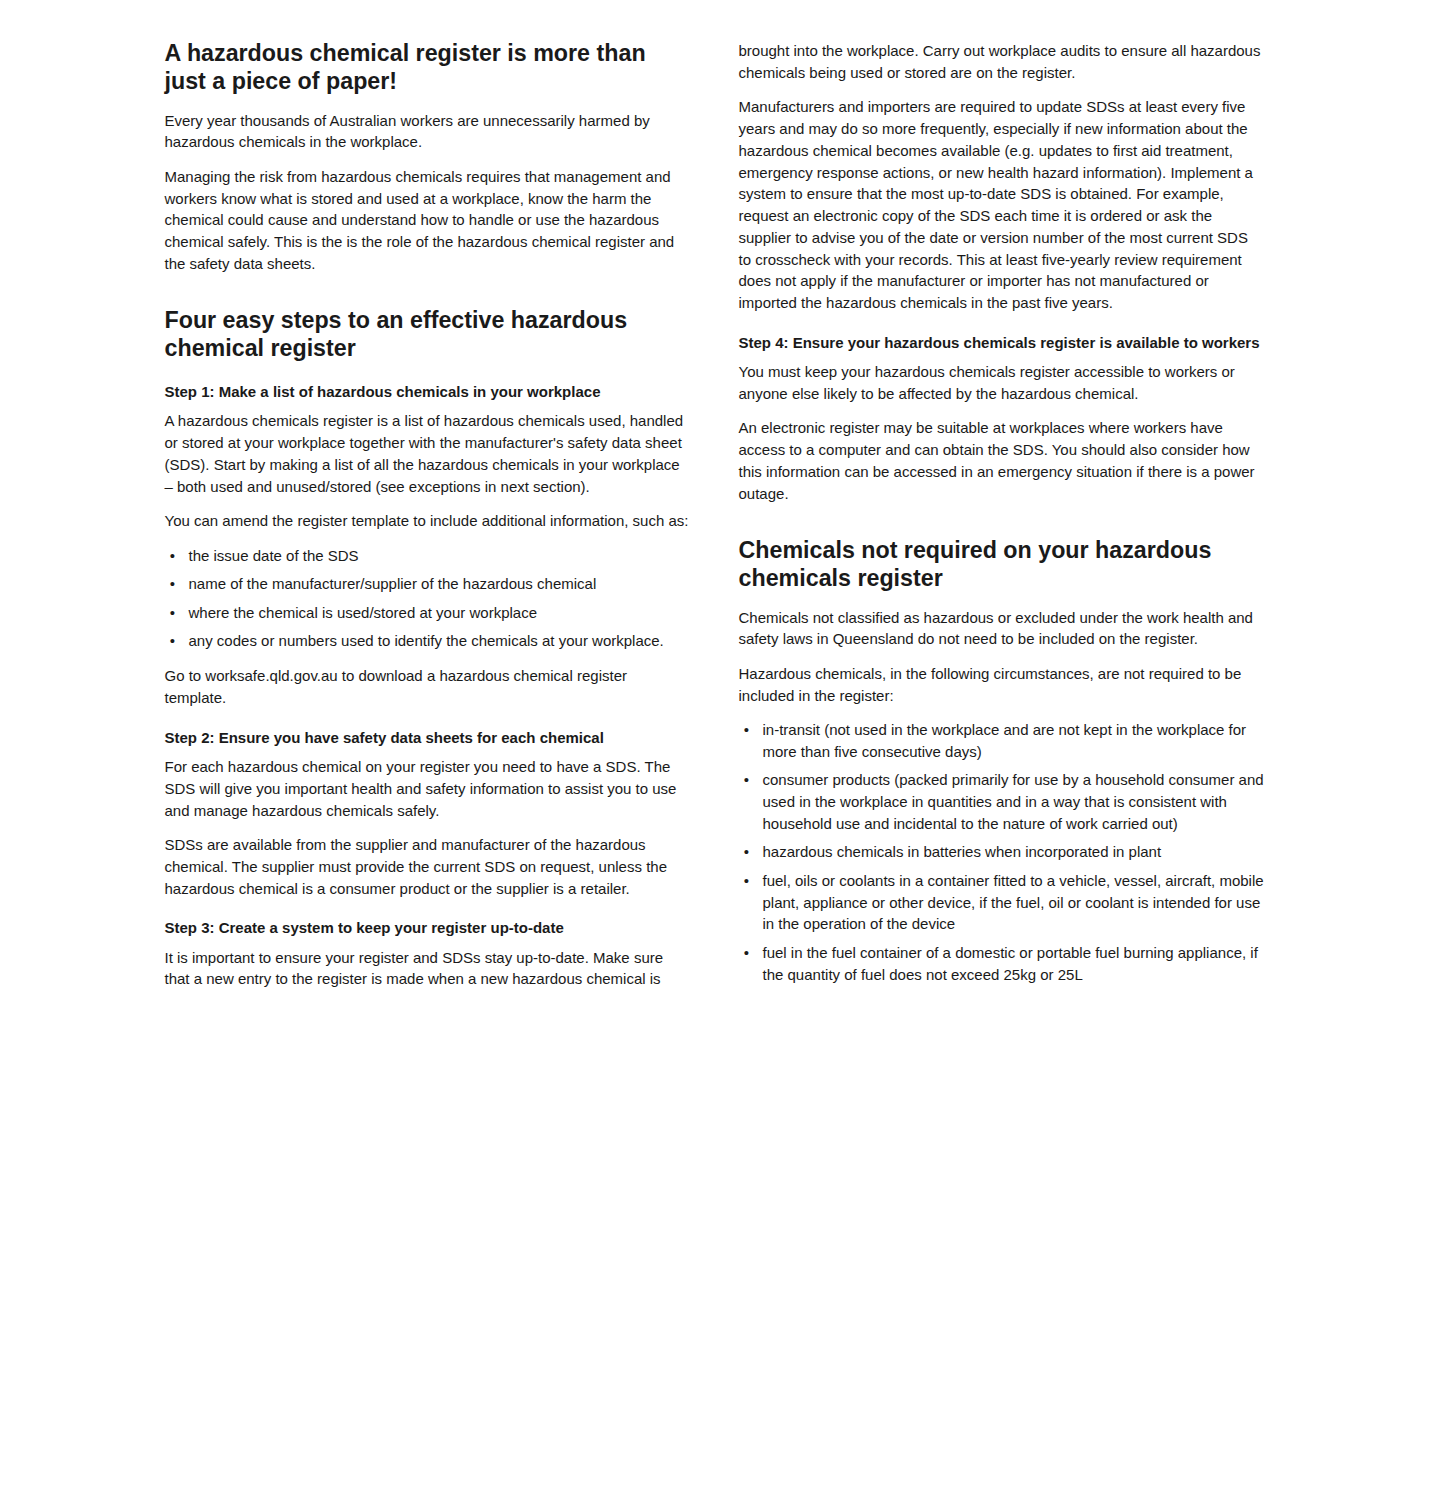A hazardous chemical register is more than just a piece of paper!
Every year thousands of Australian workers are unnecessarily harmed by hazardous chemicals in the workplace.
Managing the risk from hazardous chemicals requires that management and workers know what is stored and used at a workplace, know the harm the chemical could cause and understand how to handle or use the hazardous chemical safely. This is the is the role of the hazardous chemical register and the safety data sheets.
Four easy steps to an effective hazardous chemical register
Step 1: Make a list of hazardous chemicals in your workplace
A hazardous chemicals register is a list of hazardous chemicals used, handled or stored at your workplace together with the manufacturer's safety data sheet (SDS). Start by making a list of all the hazardous chemicals in your workplace – both used and unused/stored (see exceptions in next section).
You can amend the register template to include additional information, such as:
the issue date of the SDS
name of the manufacturer/supplier of the hazardous chemical
where the chemical is used/stored at your workplace
any codes or numbers used to identify the chemicals at your workplace.
Go to worksafe.qld.gov.au to download a hazardous chemical register template.
Step 2: Ensure you have safety data sheets for each chemical
For each hazardous chemical on your register you need to have a SDS. The SDS will give you important health and safety information to assist you to use and manage hazardous chemicals safely.
SDSs are available from the supplier and manufacturer of the hazardous chemical. The supplier must provide the current SDS on request, unless the hazardous chemical is a consumer product or the supplier is a retailer.
Step 3: Create a system to keep your register up-to-date
It is important to ensure your register and SDSs stay up-to-date. Make sure that a new entry to the register is made when a new hazardous chemical is brought into the workplace. Carry out workplace audits to ensure all hazardous chemicals being used or stored are on the register.
Manufacturers and importers are required to update SDSs at least every five years and may do so more frequently, especially if new information about the hazardous chemical becomes available (e.g. updates to first aid treatment, emergency response actions, or new health hazard information). Implement a system to ensure that the most up-to-date SDS is obtained. For example, request an electronic copy of the SDS each time it is ordered or ask the supplier to advise you of the date or version number of the most current SDS to crosscheck with your records. This at least five-yearly review requirement does not apply if the manufacturer or importer has not manufactured or imported the hazardous chemicals in the past five years.
Step 4: Ensure your hazardous chemicals register is available to workers
You must keep your hazardous chemicals register accessible to workers or anyone else likely to be affected by the hazardous chemical.
An electronic register may be suitable at workplaces where workers have access to a computer and can obtain the SDS. You should also consider how this information can be accessed in an emergency situation if there is a power outage.
Chemicals not required on your hazardous chemicals register
Chemicals not classified as hazardous or excluded under the work health and safety laws in Queensland do not need to be included on the register.
Hazardous chemicals, in the following circumstances, are not required to be included in the register:
in-transit (not used in the workplace and are not kept in the workplace for more than five consecutive days)
consumer products (packed primarily for use by a household consumer and used in the workplace in quantities and in a way that is consistent with household use and incidental to the nature of work carried out)
hazardous chemicals in batteries when incorporated in plant
fuel, oils or coolants in a container fitted to a vehicle, vessel, aircraft, mobile plant, appliance or other device, if the fuel, oil or coolant is intended for use in the operation of the device
fuel in the fuel container of a domestic or portable fuel burning appliance, if the quantity of fuel does not exceed 25kg or 25L